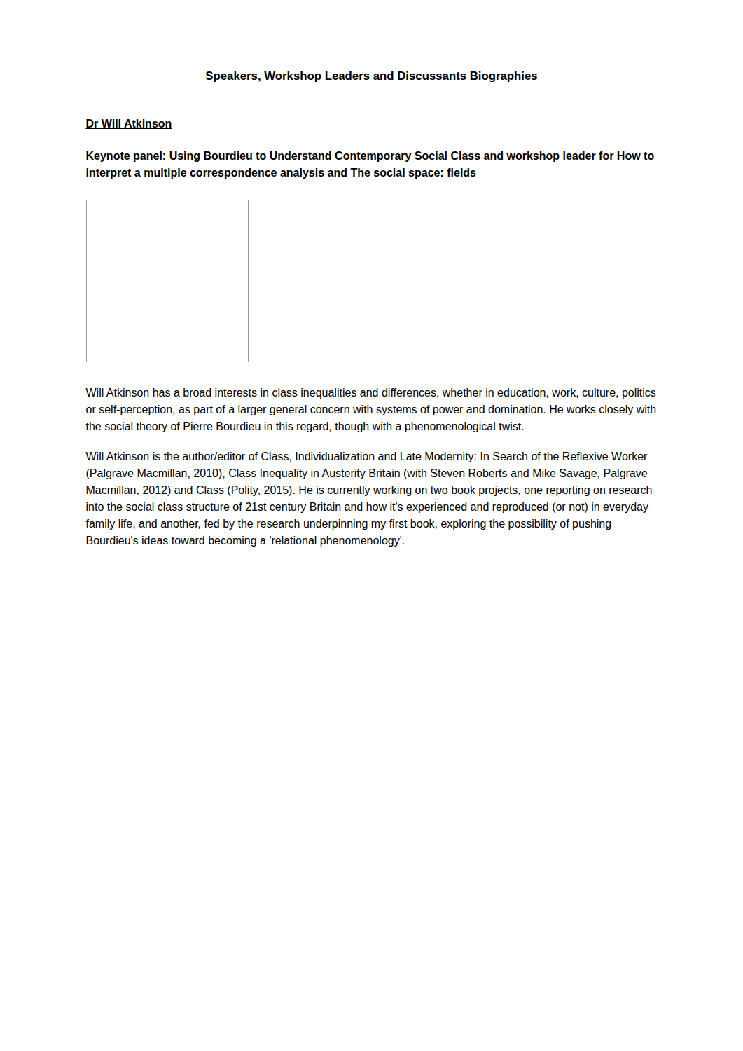Speakers, Workshop Leaders and Discussants Biographies
Dr Will Atkinson
Keynote panel: Using Bourdieu to Understand Contemporary Social Class and workshop leader for How to interpret a multiple correspondence analysis and The social space: fields
Will Atkinson has a broad interests in class inequalities and differences, whether in education, work, culture, politics or self-perception, as part of a larger general concern with systems of power and domination. He works closely with the social theory of Pierre Bourdieu in this regard, though with a phenomenological twist.
Will Atkinson is the author/editor of Class, Individualization and Late Modernity: In Search of the Reflexive Worker (Palgrave Macmillan, 2010), Class Inequality in Austerity Britain (with Steven Roberts and Mike Savage, Palgrave Macmillan, 2012) and Class (Polity, 2015). He is currently working on two book projects, one reporting on research into the social class structure of 21st century Britain and how it's experienced and reproduced (or not) in everyday family life, and another, fed by the research underpinning my first book, exploring the possibility of pushing Bourdieu's ideas toward becoming a 'relational phenomenology'.